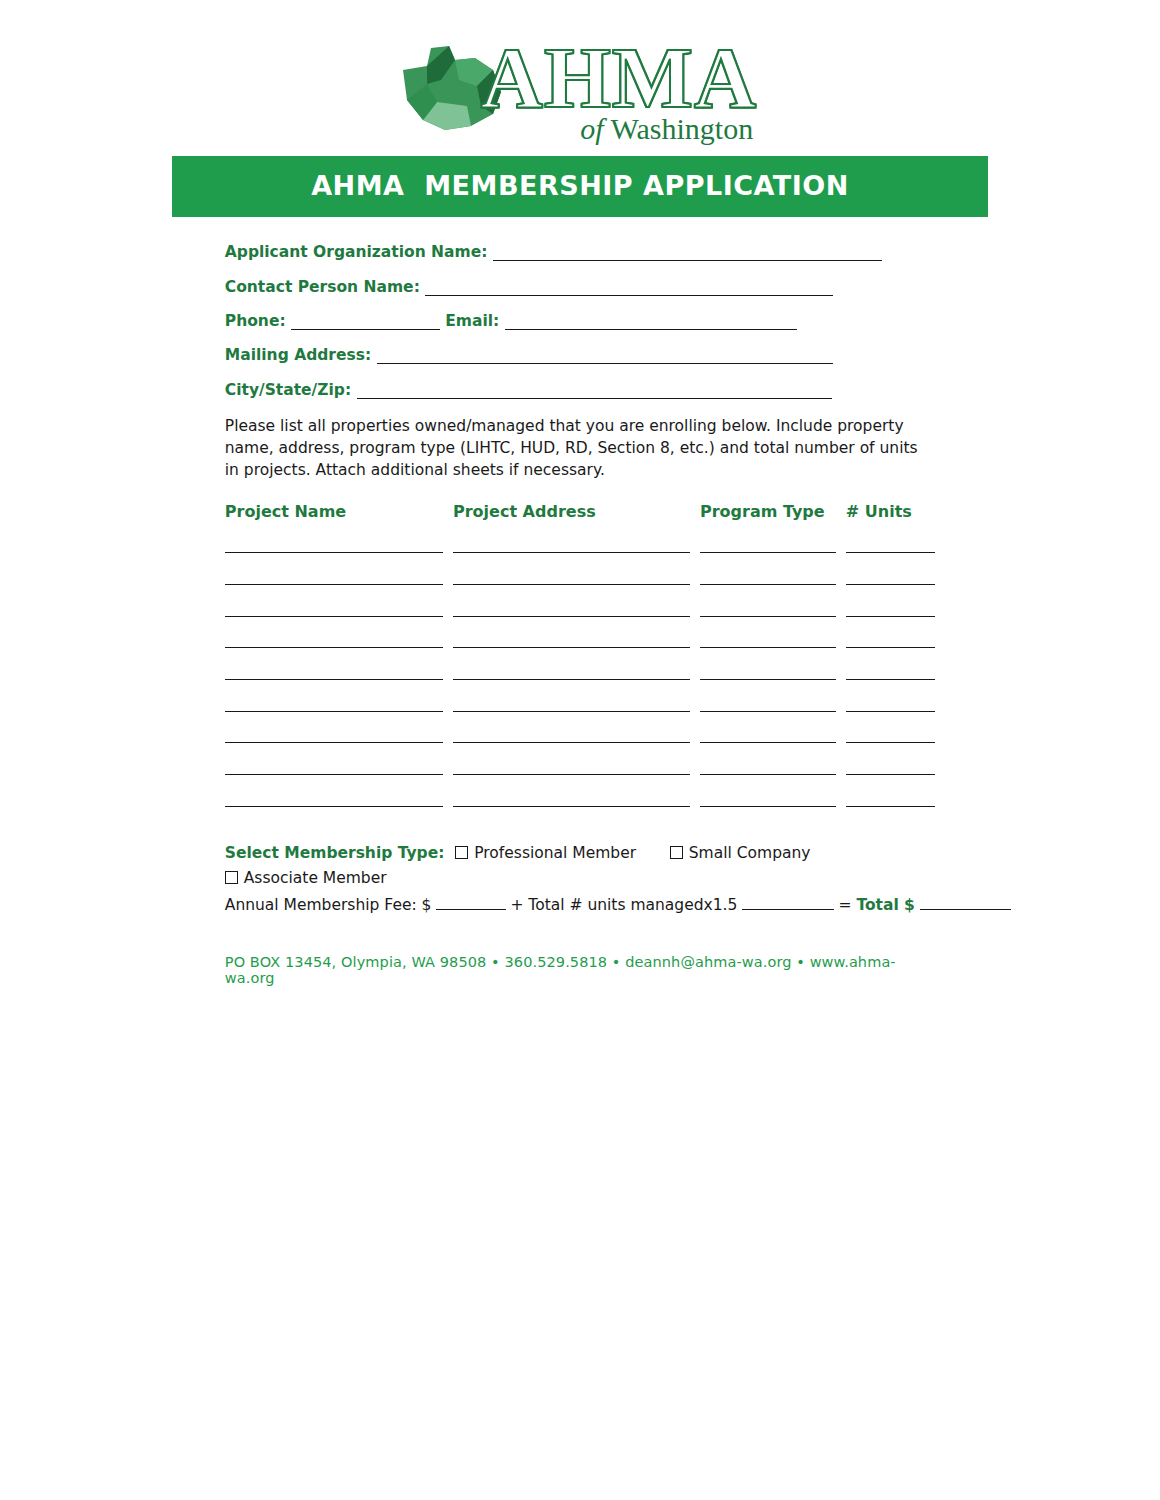AHMA of Washington
AHMA MEMBERSHIP APPLICATION
Applicant Organization Name:
Contact Person Name:
Phone: Email:
Mailing Address:
City/State/Zip:
Please list all properties owned/managed that you are enrolling below. Include property name, address, program type (LIHTC, HUD, RD, Section 8, etc.) and total number of units in projects. Attach additional sheets if necessary.
| Project Name | Project Address | Program Type | # Units |
| --- | --- | --- | --- |
Select Membership Type: Professional Member Small Company Associate Member
Annual Membership Fee: $ + Total # units managedx1.5 = Total $
PO BOX 13454, Olympia, WA 98508 • 360.529.5818 • deannh@ahma-wa.org • www.ahma-wa.org